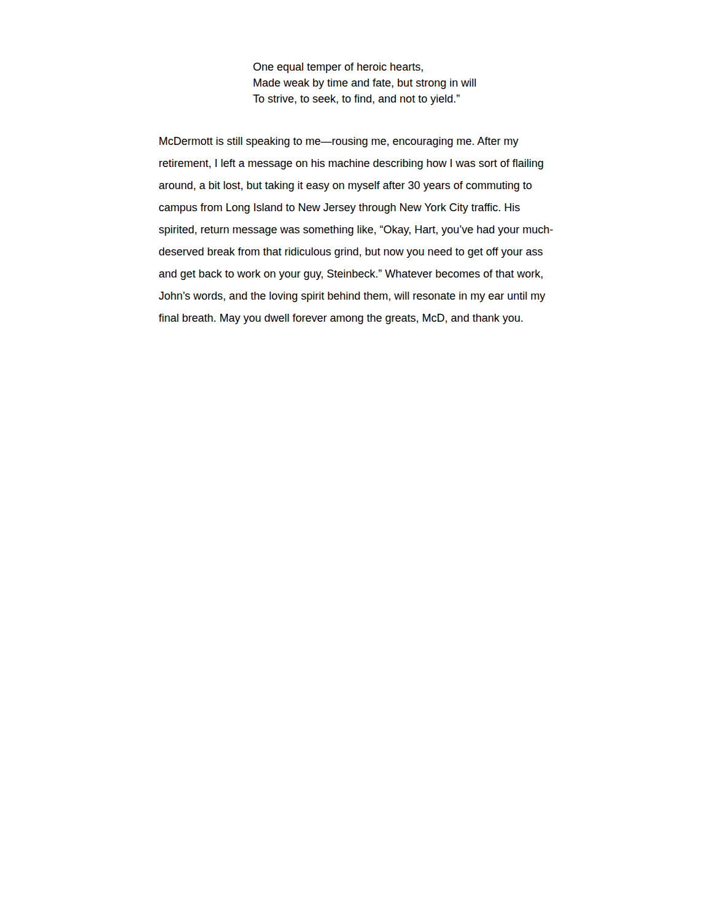One equal temper of heroic hearts,
Made weak by time and fate, but strong in will
To strive, to seek, to find, and not to yield.”
McDermott is still speaking to me—rousing me, encouraging me. After my retirement, I left a message on his machine describing how I was sort of flailing around, a bit lost, but taking it easy on myself after 30 years of commuting to campus from Long Island to New Jersey through New York City traffic. His spirited, return message was something like, “Okay, Hart, you’ve had your much-deserved break from that ridiculous grind, but now you need to get off your ass and get back to work on your guy, Steinbeck.” Whatever becomes of that work, John’s words, and the loving spirit behind them, will resonate in my ear until my final breath. May you dwell forever among the greats, McD, and thank you.